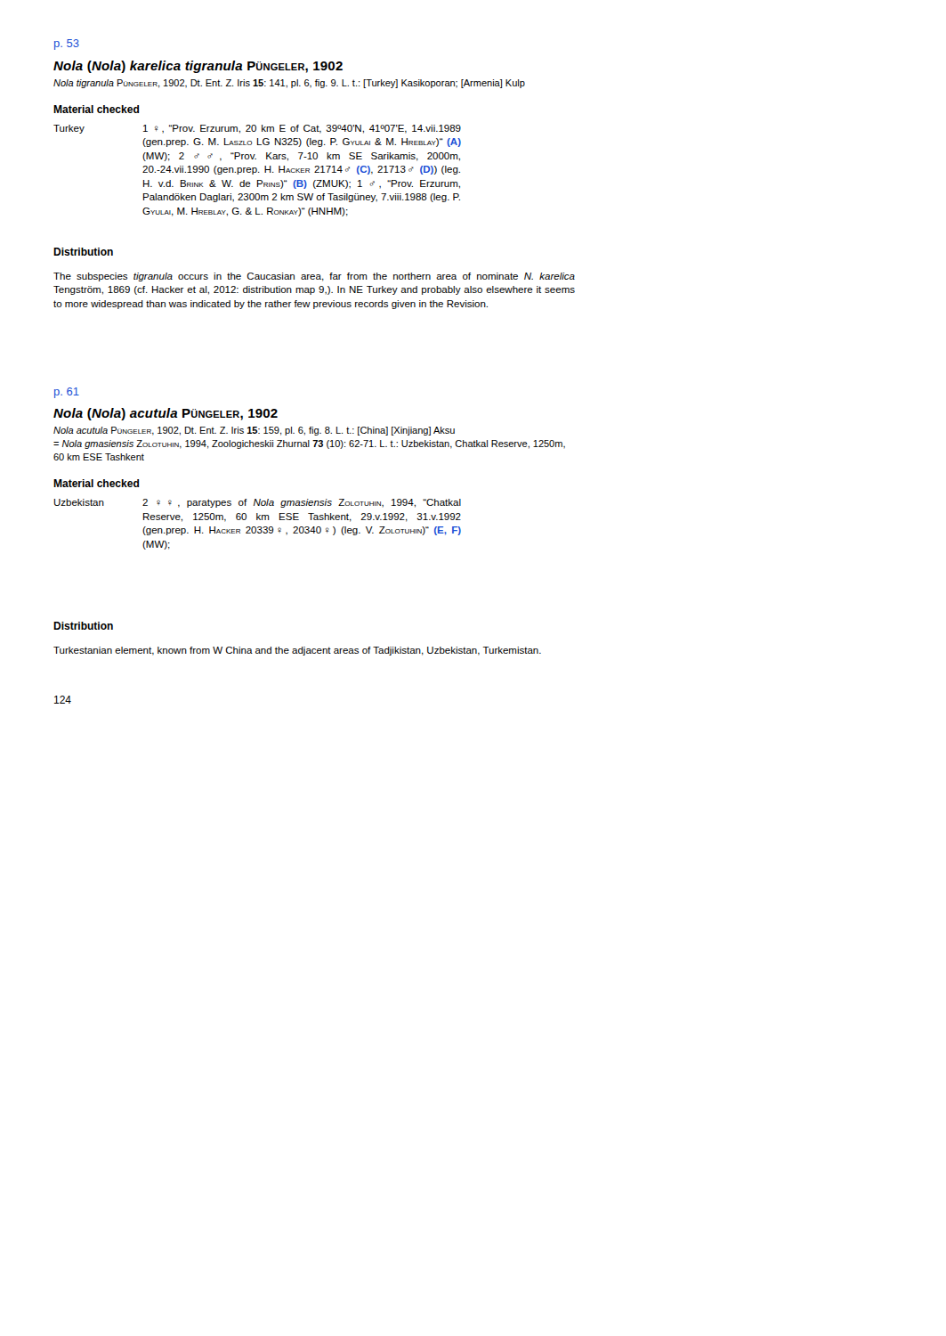p. 53
Nola (Nola) karelica tigranula Püngeler, 1902
Nola tigranula Püngeler, 1902, Dt. Ent. Z. Iris 15: 141, pl. 6, fig. 9. L. t.: [Turkey] Kasikoporan; [Armenia] Kulp
Material checked
Turkey
1 ♀, “Prov. Erzurum, 20 km E of Cat, 39º40'N, 41º07'E, 14.vii.1989 (gen.prep. G. M. Laszlo LG N325) (leg. P. Gyulai & M. Hreblay)“ (A) (MW); 2 ♂♂, “Prov. Kars, 7-10 km SE Sarikamis, 2000m, 20.-24.vii.1990 (gen.prep. H. Hacker 21714♂ (C), 21713♂ (D)) (leg. H. v.d. Brink & W. de Prins)“ (B) (ZMUK); 1 ♂, “Prov. Erzurum, Palandöken Daglari, 2300m 2 km SW of Tasilgüney, 7.viii.1988 (leg. P. Gyulai, M. Hreblay, G. & L. Ronkay)“ (HNHM);
Distribution
The subspecies tigranula occurs in the Caucasian area, far from the northern area of nominate N. karelica Tengström, 1869 (cf. Hacker et al, 2012: distribution map 9,). In NE Turkey and probably also elsewhere it seems to more widespread than was indicated by the rather few previous records given in the Revision.
p. 61
Nola (Nola) acutula Püngeler, 1902
Nola acutula Püngeler, 1902, Dt. Ent. Z. Iris 15: 159, pl. 6, fig. 8. L. t.: [China] [Xinjiang] Aksu
= Nola gmasiensis Zolotuhin, 1994, Zoologicheskii Zhurnal 73 (10): 62-71. L. t.: Uzbekistan, Chatkal Reserve, 1250m, 60 km ESE Tashkent
Material checked
Uzbekistan
2 ♀♀, paratypes of Nola gmasiensis Zolotuhin, 1994, “Chatkal Reserve, 1250m, 60 km ESE Tashkent, 29.v.1992, 31.v.1992 (gen.prep. H. Hacker 20339♀, 20340♀) (leg. V. Zolotuhin)“ (E, F) (MW);
Distribution
Turkestanian element, known from W China and the adjacent areas of Tadjikistan, Uzbekistan, Turkemistan.
124